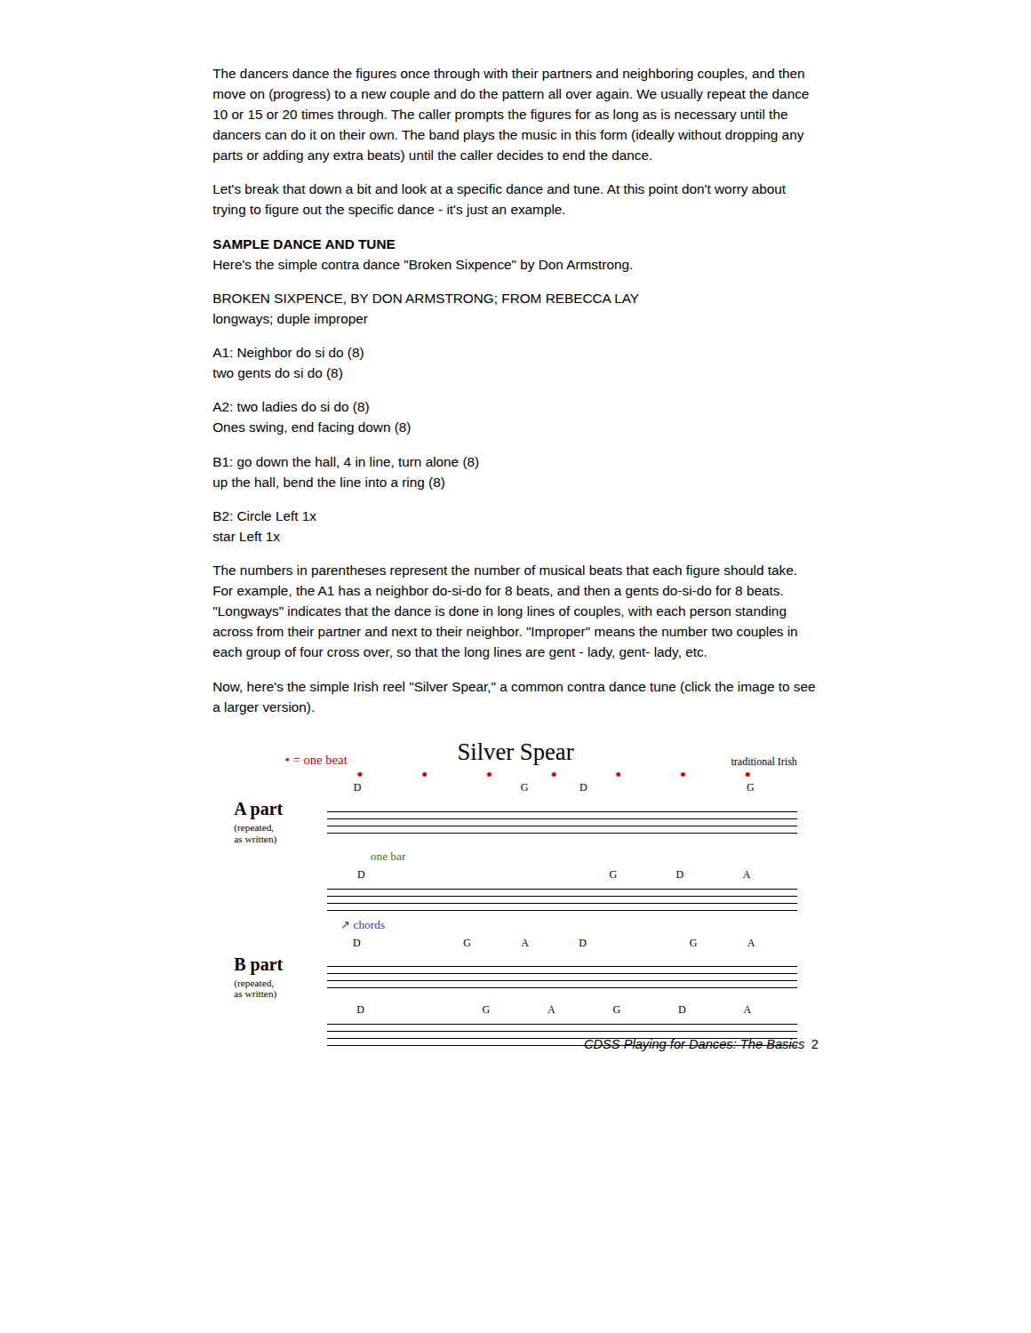The dancers dance the figures once through with their partners and neighboring couples, and then move on (progress) to a new couple and do the pattern all over again. We usually repeat the dance 10 or 15 or 20 times through. The caller prompts the figures for as long as is necessary until the dancers can do it on their own. The band plays the music in this form (ideally without dropping any parts or adding any extra beats) until the caller decides to end the dance.
Let's break that down a bit and look at a specific dance and tune. At this point don't worry about trying to figure out the specific dance - it's just an example.
SAMPLE DANCE AND TUNE
Here's the simple contra dance "Broken Sixpence" by Don Armstrong.
BROKEN SIXPENCE, BY DON ARMSTRONG; FROM REBECCA LAY
longways; duple improper
A1: Neighbor do si do (8)
two gents do si do (8)
A2: two ladies do si do (8)
Ones swing, end facing down (8)
B1: go down the hall, 4 in line, turn alone (8)
up the hall, bend the line into a ring (8)
B2: Circle Left 1x
star Left 1x
The numbers in parentheses represent the number of musical beats that each figure should take. For example, the A1 has a neighbor do-si-do for 8 beats, and then a gents do-si-do for 8 beats. "Longways" indicates that the dance is done in long lines of couples, with each person standing across from their partner and next to their neighbor. "Improper" means the number two couples in each group of four cross over, so that the long lines are gent - lady, gent- lady, etc.
Now, here's the simple Irish reel "Silver Spear," a common contra dance tune (click the image to see a larger version).
• = one beat
Silver Spear
traditional Irish
•••••••
D GD G
A part(repeated,
as written)
one bar
D GDA
↗ chords
D GAD GA
B part(repeated,
as written)
D GAGDA
CDSS Playing for Dances: The Basics2